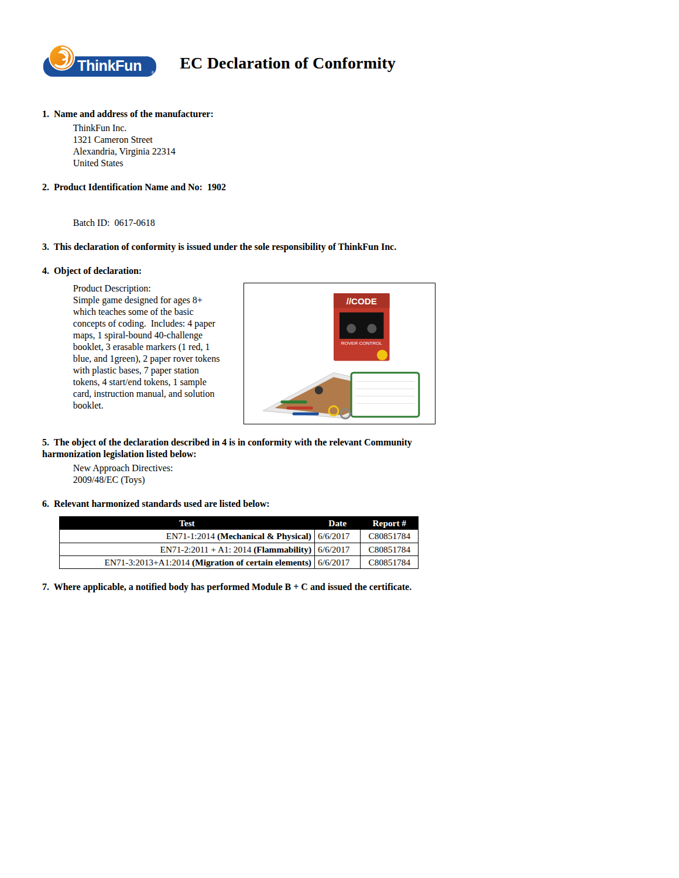ThinkFun ®
EC Declaration of Conformity
1. Name and address of the manufacturer:
ThinkFun Inc.
1321 Cameron Street
Alexandria, Virginia 22314
United States
2. Product Identification Name and No: 1902
Batch ID: 0617-0618
3. This declaration of conformity is issued under the sole responsibility of ThinkFun Inc.
4. Object of declaration:
Product Description:
Simple game designed for ages 8+ which teaches some of the basic concepts of coding. Includes: 4 paper maps, 1 spiral-bound 40-challenge booklet, 3 erasable markers (1 red, 1 blue, and 1green), 2 paper rover tokens with plastic bases, 7 paper station tokens, 4 start/end tokens, 1 sample card, instruction manual, and solution booklet.
5. The object of the declaration described in 4 is in conformity with the relevant Community harmonization legislation listed below:
New Approach Directives:
2009/48/EC (Toys)
6. Relevant harmonized standards used are listed below:
| Test | Date | Report # |
| --- | --- | --- |
| EN71-1:2014 (Mechanical & Physical) | 6/6/2017 | C80851784 |
| EN71-2:2011 + A1: 2014 (Flammability) | 6/6/2017 | C80851784 |
| EN71-3:2013+A1:2014 (Migration of certain elements) | 6/6/2017 | C80851784 |
7. Where applicable, a notified body has performed Module B + C and issued the certificate.